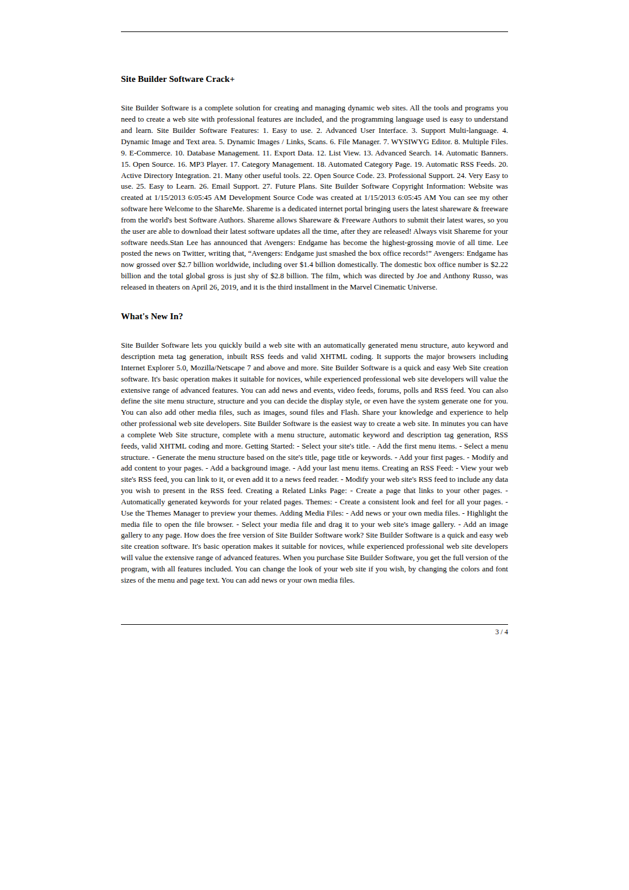Site Builder Software Crack+
Site Builder Software is a complete solution for creating and managing dynamic web sites. All the tools and programs you need to create a web site with professional features are included, and the programming language used is easy to understand and learn. Site Builder Software Features: 1. Easy to use. 2. Advanced User Interface. 3. Support Multi-language. 4. Dynamic Image and Text area. 5. Dynamic Images / Links, Scans. 6. File Manager. 7. WYSIWYG Editor. 8. Multiple Files. 9. E-Commerce. 10. Database Management. 11. Export Data. 12. List View. 13. Advanced Search. 14. Automatic Banners. 15. Open Source. 16. MP3 Player. 17. Category Management. 18. Automated Category Page. 19. Automatic RSS Feeds. 20. Active Directory Integration. 21. Many other useful tools. 22. Open Source Code. 23. Professional Support. 24. Very Easy to use. 25. Easy to Learn. 26. Email Support. 27. Future Plans. Site Builder Software Copyright Information: Website was created at 1/15/2013 6:05:45 AM Development Source Code was created at 1/15/2013 6:05:45 AM You can see my other software here Welcome to the ShareMe. Shareme is a dedicated internet portal bringing users the latest shareware & freeware from the world's best Software Authors. Shareme allows Shareware & Freeware Authors to submit their latest wares, so you the user are able to download their latest software updates all the time, after they are released! Always visit Shareme for your software needs.Stan Lee has announced that Avengers: Endgame has become the highest-grossing movie of all time. Lee posted the news on Twitter, writing that, “Avengers: Endgame just smashed the box office records!” Avengers: Endgame has now grossed over $2.7 billion worldwide, including over $1.4 billion domestically. The domestic box office number is $2.22 billion and the total global gross is just shy of $2.8 billion. The film, which was directed by Joe and Anthony Russo, was released in theaters on April 26, 2019, and it is the third installment in the Marvel Cinematic Universe.
What's New In?
Site Builder Software lets you quickly build a web site with an automatically generated menu structure, auto keyword and description meta tag generation, inbuilt RSS feeds and valid XHTML coding. It supports the major browsers including Internet Explorer 5.0, Mozilla/Netscape 7 and above and more. Site Builder Software is a quick and easy Web Site creation software. It's basic operation makes it suitable for novices, while experienced professional web site developers will value the extensive range of advanced features. You can add news and events, video feeds, forums, polls and RSS feed. You can also define the site menu structure, structure and you can decide the display style, or even have the system generate one for you. You can also add other media files, such as images, sound files and Flash. Share your knowledge and experience to help other professional web site developers. Site Builder Software is the easiest way to create a web site. In minutes you can have a complete Web Site structure, complete with a menu structure, automatic keyword and description tag generation, RSS feeds, valid XHTML coding and more. Getting Started: - Select your site's title. - Add the first menu items. - Select a menu structure. - Generate the menu structure based on the site's title, page title or keywords. - Add your first pages. - Modify and add content to your pages. - Add a background image. - Add your last menu items. Creating an RSS Feed: - View your web site's RSS feed, you can link to it, or even add it to a news feed reader. - Modify your web site's RSS feed to include any data you wish to present in the RSS feed. Creating a Related Links Page: - Create a page that links to your other pages. - Automatically generated keywords for your related pages. Themes: - Create a consistent look and feel for all your pages. - Use the Themes Manager to preview your themes. Adding Media Files: - Add news or your own media files. - Highlight the media file to open the file browser. - Select your media file and drag it to your web site's image gallery. - Add an image gallery to any page. How does the free version of Site Builder Software work? Site Builder Software is a quick and easy web site creation software. It's basic operation makes it suitable for novices, while experienced professional web site developers will value the extensive range of advanced features. When you purchase Site Builder Software, you get the full version of the program, with all features included. You can change the look of your web site if you wish, by changing the colors and font sizes of the menu and page text. You can add news or your own media files.
3 / 4